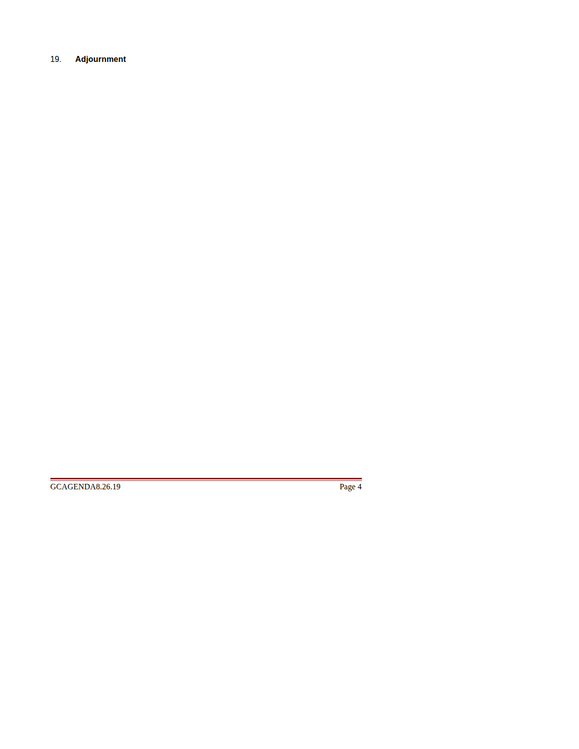19. Adjournment
GCAGENDA8.26.19 Page 4